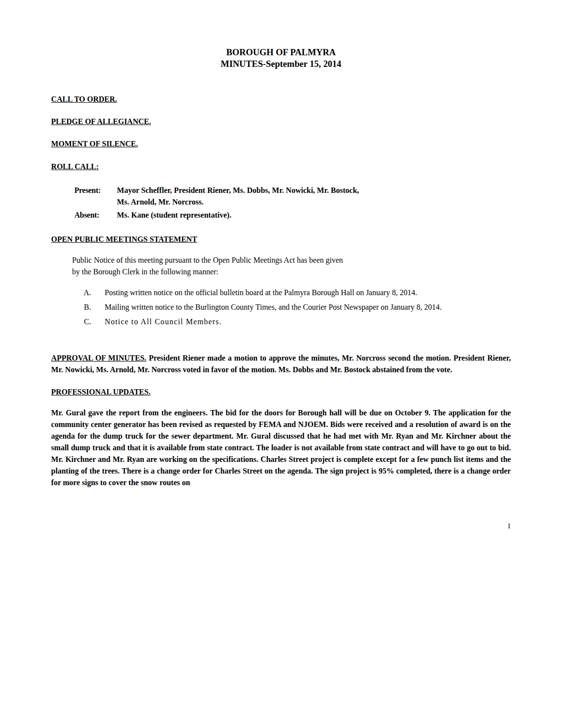BOROUGH OF PALMYRA
MINUTES-September 15, 2014
CALL TO ORDER.
PLEDGE OF ALLEGIANCE.
MOMENT OF SILENCE.
ROLL CALL:
| Present: | Mayor Scheffler, President Riener, Ms. Dobbs, Mr. Nowicki, Mr. Bostock, Ms. Arnold, Mr. Norcross. |
| Absent: | Ms. Kane (student representative). |
OPEN PUBLIC MEETINGS STATEMENT
Public Notice of this meeting pursuant to the Open Public Meetings Act has been given
by the Borough Clerk in the following manner:
Posting written notice on the official bulletin board at the Palmyra Borough Hall on January 8, 2014.
Mailing written notice to the Burlington County Times, and the Courier Post Newspaper on January 8, 2014.
Notice to All Council Members.
APPROVAL OF MINUTES. President Riener made a motion to approve the minutes, Mr. Norcross second the motion. President Riener, Mr. Nowicki, Ms. Arnold, Mr. Norcross voted in favor of the motion. Ms. Dobbs and Mr. Bostock abstained from the vote.
PROFESSIONAL UPDATES.
Mr. Gural gave the report from the engineers. The bid for the doors for Borough hall will be due on October 9. The application for the community center generator has been revised as requested by FEMA and NJOEM. Bids were received and a resolution of award is on the agenda for the dump truck for the sewer department. Mr. Gural discussed that he had met with Mr. Ryan and Mr. Kirchner about the small dump truck and that it is available from state contract. The loader is not available from state contract and will have to go out to bid. Mr. Kirchner and Mr. Ryan are working on the specifications. Charles Street project is complete except for a few punch list items and the planting of the trees. There is a change order for Charles Street on the agenda. The sign project is 95% completed, there is a change order for more signs to cover the snow routes on
1